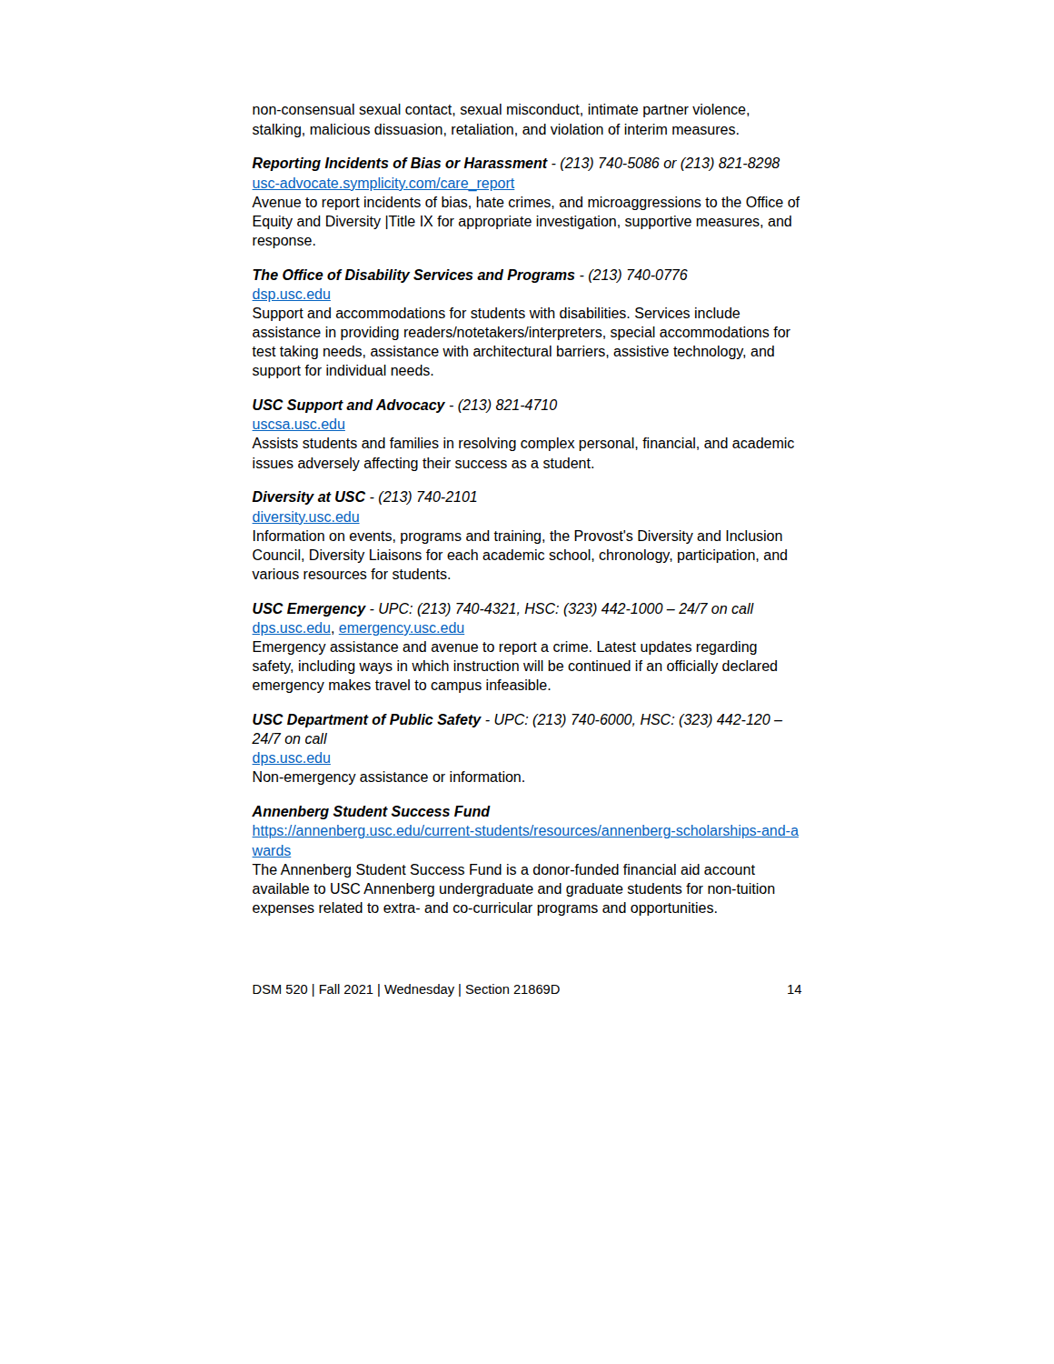non-consensual sexual contact, sexual misconduct, intimate partner violence, stalking, malicious dissuasion, retaliation, and violation of interim measures.
Reporting Incidents of Bias or Harassment - (213) 740-5086 or (213) 821-8298
usc-advocate.symplicity.com/care_report
Avenue to report incidents of bias, hate crimes, and microaggressions to the Office of Equity and Diversity |Title IX for appropriate investigation, supportive measures, and response.
The Office of Disability Services and Programs - (213) 740-0776
dsp.usc.edu
Support and accommodations for students with disabilities. Services include assistance in providing readers/notetakers/interpreters, special accommodations for test taking needs, assistance with architectural barriers, assistive technology, and support for individual needs.
USC Support and Advocacy - (213) 821-4710
uscsa.usc.edu
Assists students and families in resolving complex personal, financial, and academic issues adversely affecting their success as a student.
Diversity at USC - (213) 740-2101
diversity.usc.edu
Information on events, programs and training, the Provost's Diversity and Inclusion Council, Diversity Liaisons for each academic school, chronology, participation, and various resources for students.
USC Emergency - UPC: (213) 740-4321, HSC: (323) 442-1000 – 24/7 on call
dps.usc.edu, emergency.usc.edu
Emergency assistance and avenue to report a crime. Latest updates regarding safety, including ways in which instruction will be continued if an officially declared emergency makes travel to campus infeasible.
USC Department of Public Safety - UPC: (213) 740-6000, HSC: (323) 442-120 – 24/7 on call
dps.usc.edu
Non-emergency assistance or information.
Annenberg Student Success Fund
https://annenberg.usc.edu/current-students/resources/annenberg-scholarships-and-awards
The Annenberg Student Success Fund is a donor-funded financial aid account available to USC Annenberg undergraduate and graduate students for non-tuition expenses related to extra- and co-curricular programs and opportunities.
DSM 520 | Fall 2021 | Wednesday | Section 21869D 14